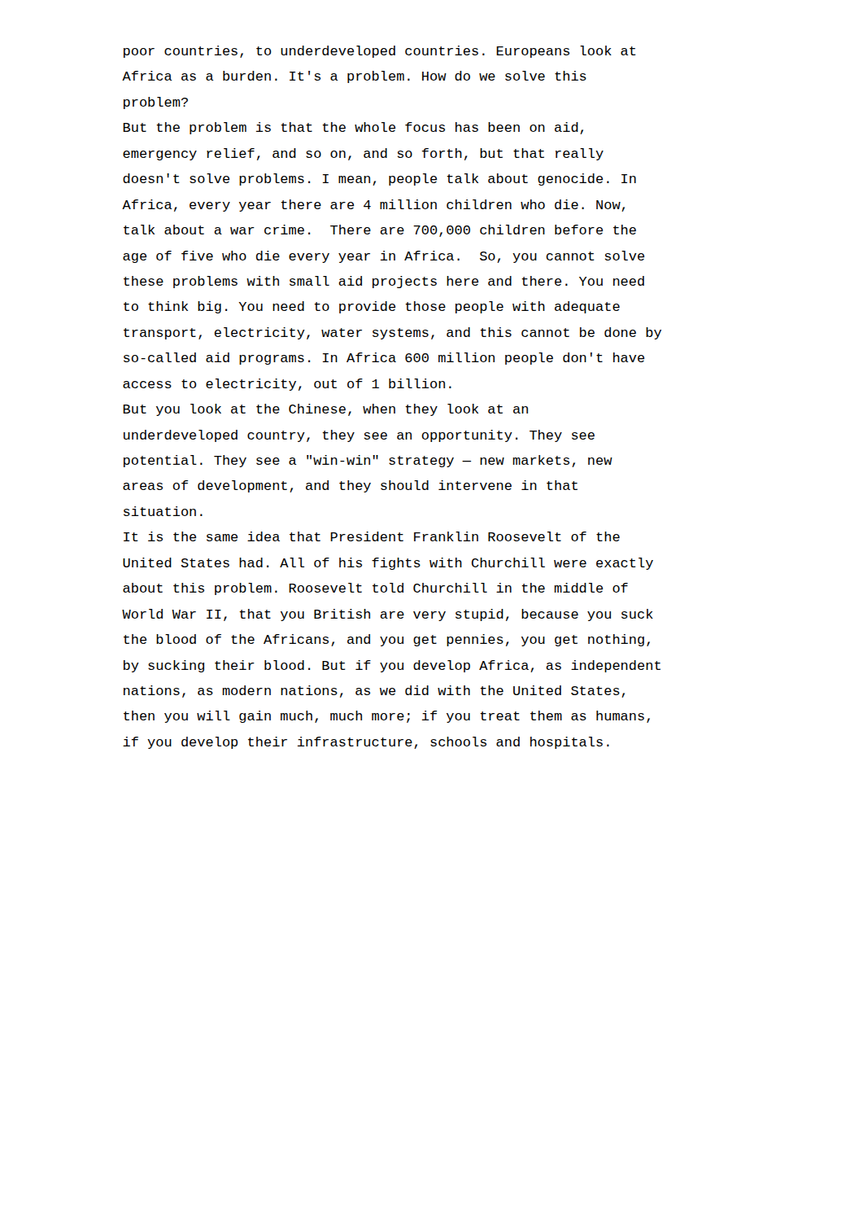poor countries, to underdeveloped countries. Europeans look at Africa as a burden. It's a problem. How do we solve this problem? But the problem is that the whole focus has been on aid, emergency relief, and so on, and so forth, but that really doesn't solve problems. I mean, people talk about genocide. In Africa, every year there are 4 million children who die. Now, talk about a war crime. There are 700,000 children before the age of five who die every year in Africa. So, you cannot solve these problems with small aid projects here and there. You need to think big. You need to provide those people with adequate transport, electricity, water systems, and this cannot be done by so-called aid programs. In Africa 600 million people don't have access to electricity, out of 1 billion. But you look at the Chinese, when they look at an underdeveloped country, they see an opportunity. They see potential. They see a "win-win" strategy — new markets, new areas of development, and they should intervene in that situation. It is the same idea that President Franklin Roosevelt of the United States had. All of his fights with Churchill were exactly about this problem. Roosevelt told Churchill in the middle of World War II, that you British are very stupid, because you suck the blood of the Africans, and you get pennies, you get nothing, by sucking their blood. But if you develop Africa, as independent nations, as modern nations, as we did with the United States, then you will gain much, much more; if you treat them as humans, if you develop their infrastructure, schools and hospitals.